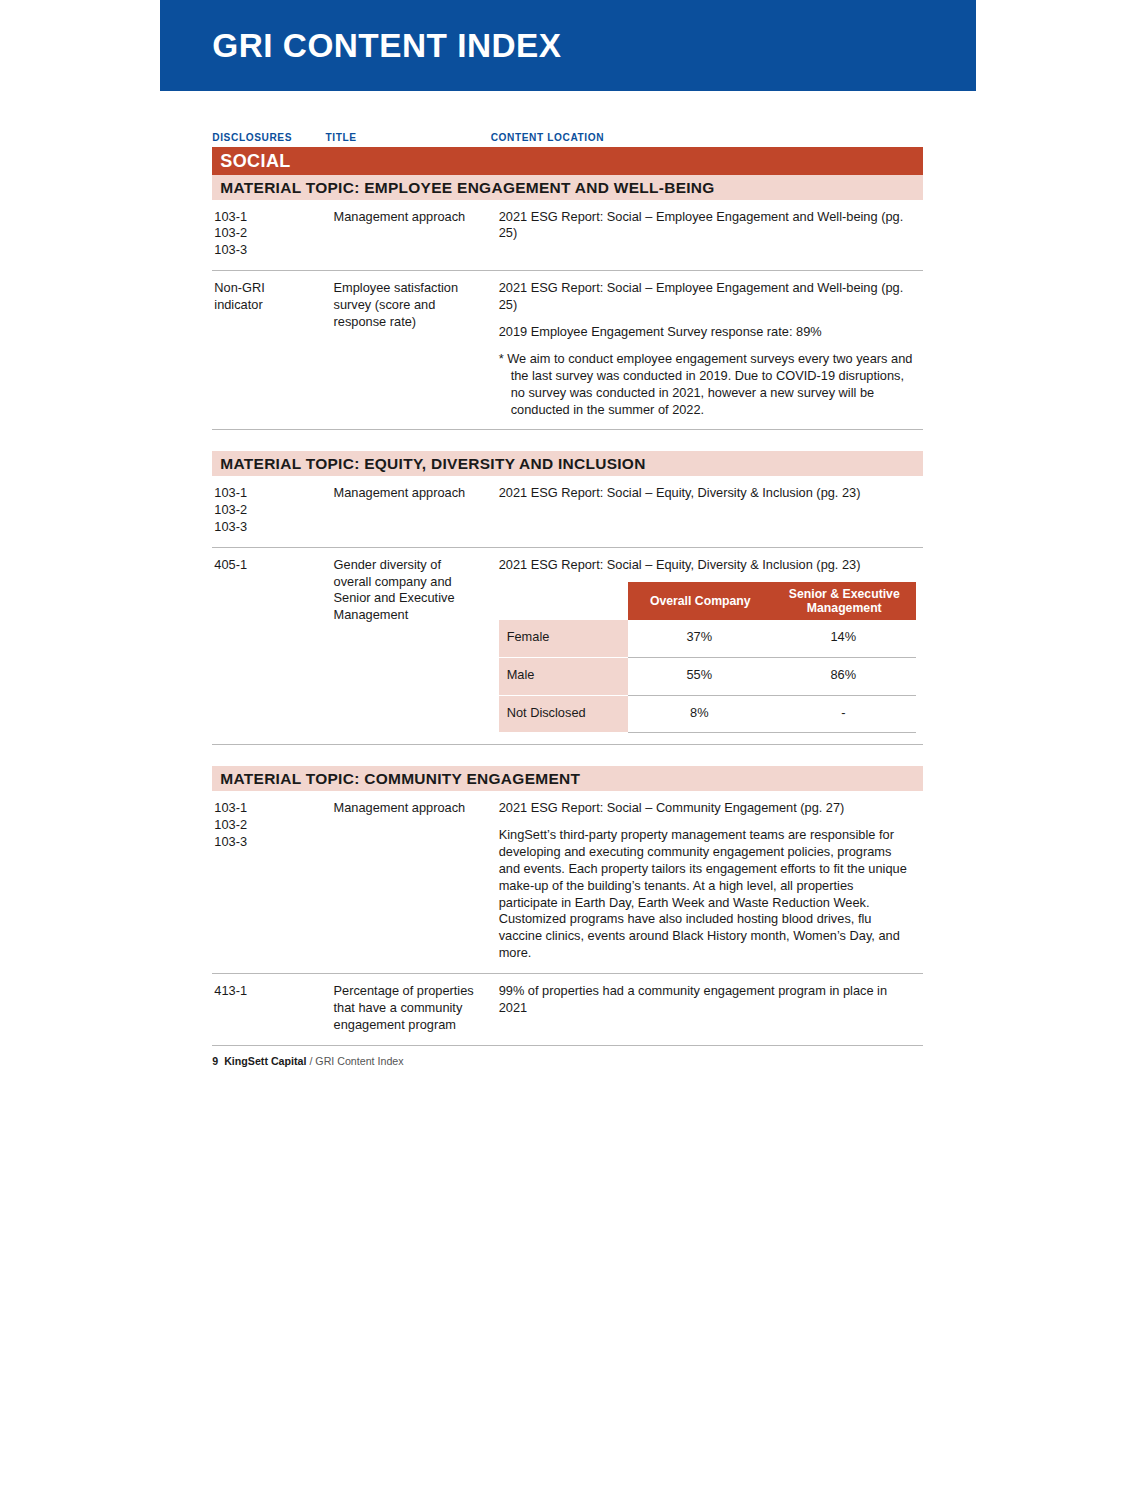GRI Content Index
| Disclosures | Title | Content Location |
| Social |
| Material Topic: Employee Engagement and Well-being |
| 103-1 103-2 103-3 | Management approach | 2021 ESG Report: Social – Employee Engagement and Well-being (pg. 25) |
| Non-GRI indicator | Employee satisfaction survey (score and response rate) | 2021 ESG Report: Social – Employee Engagement and Well-being (pg. 25) 2019 Employee Engagement Survey response rate: 89% * We aim to conduct employee engagement surveys every two years and the last survey was conducted in 2019. Due to COVID-19 disruptions, no survey was conducted in 2021, however a new survey will be conducted in the summer of 2022. |
| Material Topic: Equity, Diversity and Inclusion |
| 103-1 103-2 103-3 | Management approach | 2021 ESG Report: Social – Equity, Diversity & Inclusion (pg. 23) |
| 405-1 | Gender diversity of overall company and Senior and Executive Management | 2021 ESG Report: Social – Equity, Diversity & Inclusion (pg. 23) / / Overall Company / Senior & Executive Management / / --- / --- / --- / / Female / 37% / 14% / / Male / 55% / 86% / / Not Disclosed / 8% / - / |
| Material Topic: Community Engagement |
| 103-1 103-2 103-3 | Management approach | 2021 ESG Report: Social – Community Engagement (pg. 27) KingSett’s third-party property management teams are responsible for developing and executing community engagement policies, programs and events. Each property tailors its engagement efforts to fit the unique make-up of the building’s tenants. At a high level, all properties participate in Earth Day, Earth Week and Waste Reduction Week. Customized programs have also included hosting blood drives, flu vaccine clinics, events around Black History month, Women’s Day, and more. |
| 413-1 | Percentage of properties that have a community engagement program | 99% of properties had a community engagement program in place in 2021 |
9 KingSett Capital / GRI Content Index